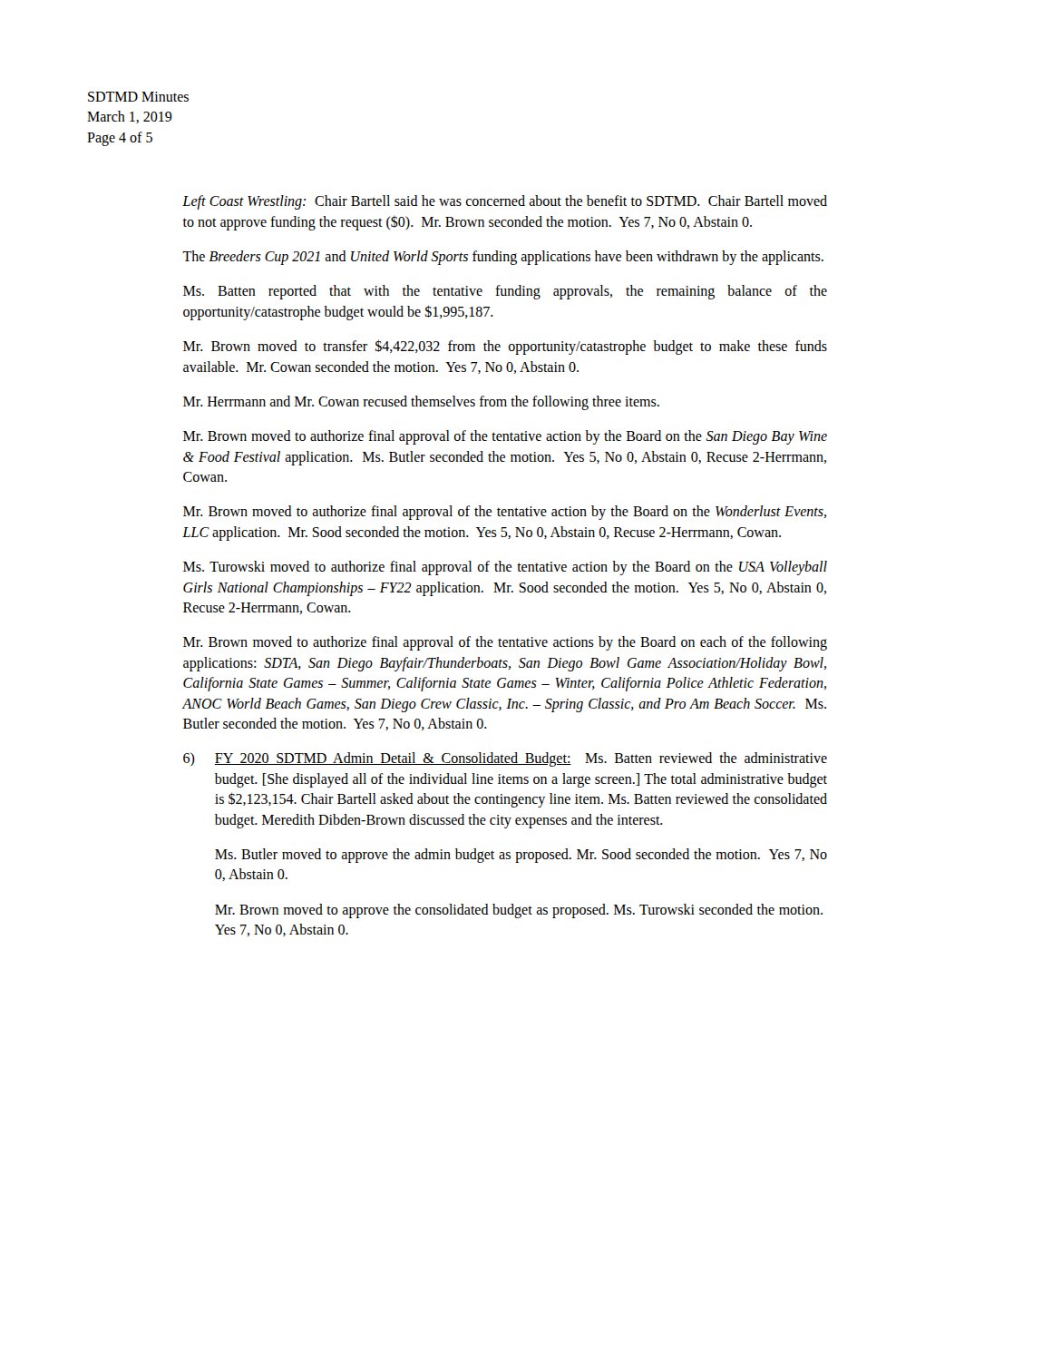SDTMD Minutes
March 1, 2019
Page 4 of 5
Left Coast Wrestling: Chair Bartell said he was concerned about the benefit to SDTMD. Chair Bartell moved to not approve funding the request ($0). Mr. Brown seconded the motion. Yes 7, No 0, Abstain 0.
The Breeders Cup 2021 and United World Sports funding applications have been withdrawn by the applicants.
Ms. Batten reported that with the tentative funding approvals, the remaining balance of the opportunity/catastrophe budget would be $1,995,187.
Mr. Brown moved to transfer $4,422,032 from the opportunity/catastrophe budget to make these funds available. Mr. Cowan seconded the motion. Yes 7, No 0, Abstain 0.
Mr. Herrmann and Mr. Cowan recused themselves from the following three items.
Mr. Brown moved to authorize final approval of the tentative action by the Board on the San Diego Bay Wine & Food Festival application. Ms. Butler seconded the motion. Yes 5, No 0, Abstain 0, Recuse 2-Herrmann, Cowan.
Mr. Brown moved to authorize final approval of the tentative action by the Board on the Wonderlust Events, LLC application. Mr. Sood seconded the motion. Yes 5, No 0, Abstain 0, Recuse 2-Herrmann, Cowan.
Ms. Turowski moved to authorize final approval of the tentative action by the Board on the USA Volleyball Girls National Championships – FY22 application. Mr. Sood seconded the motion. Yes 5, No 0, Abstain 0, Recuse 2-Herrmann, Cowan.
Mr. Brown moved to authorize final approval of the tentative actions by the Board on each of the following applications: SDTA, San Diego Bayfair/Thunderboats, San Diego Bowl Game Association/Holiday Bowl, California State Games – Summer, California State Games – Winter, California Police Athletic Federation, ANOC World Beach Games, San Diego Crew Classic, Inc. – Spring Classic, and Pro Am Beach Soccer. Ms. Butler seconded the motion. Yes 7, No 0, Abstain 0.
6)
FY 2020 SDTMD Admin Detail & Consolidated Budget: Ms. Batten reviewed the administrative budget. [She displayed all of the individual line items on a large screen.] The total administrative budget is $2,123,154. Chair Bartell asked about the contingency line item. Ms. Batten reviewed the consolidated budget. Meredith Dibden-Brown discussed the city expenses and the interest.
Ms. Butler moved to approve the admin budget as proposed. Mr. Sood seconded the motion. Yes 7, No 0, Abstain 0.
Mr. Brown moved to approve the consolidated budget as proposed. Ms. Turowski seconded the motion. Yes 7, No 0, Abstain 0.